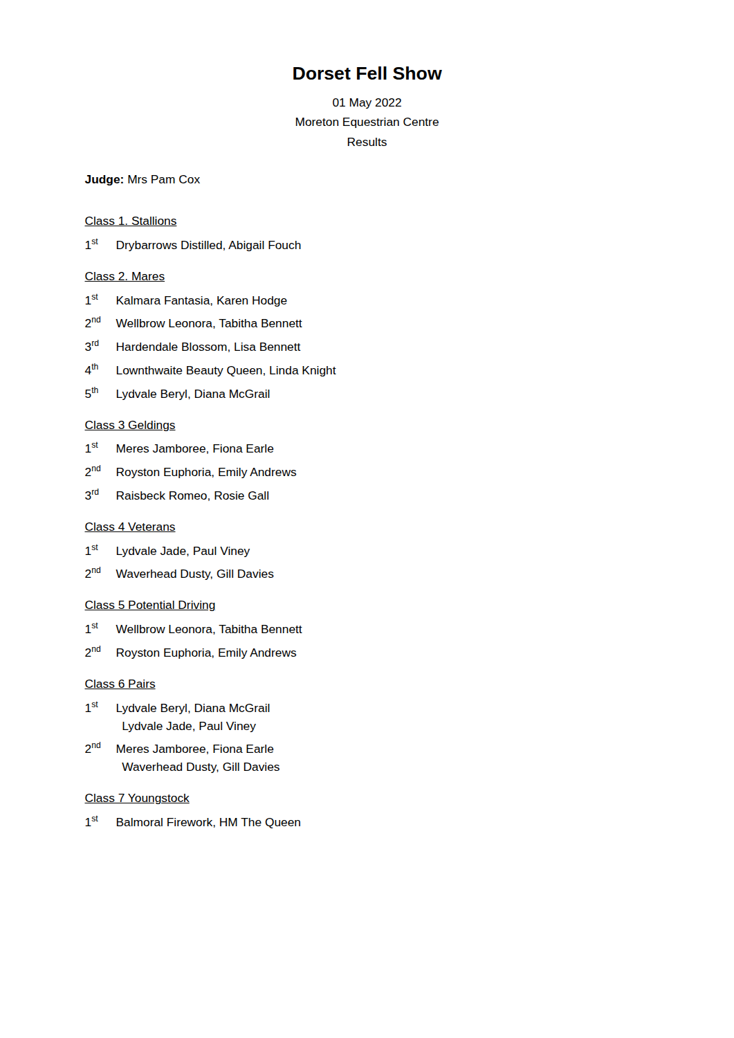Dorset Fell Show
01 May 2022
Moreton Equestrian Centre
Results
Judge: Mrs Pam Cox
Class 1. Stallions
1st Drybarrows Distilled, Abigail Fouch
Class 2. Mares
1st Kalmara Fantasia, Karen Hodge
2nd Wellbrow Leonora, Tabitha Bennett
3rd Hardendale Blossom, Lisa Bennett
4th Lownthwaite Beauty Queen, Linda Knight
5th Lydvale Beryl, Diana McGrail
Class 3 Geldings
1st Meres Jamboree, Fiona Earle
2nd Royston Euphoria, Emily Andrews
3rd Raisbeck Romeo, Rosie Gall
Class 4 Veterans
1st Lydvale Jade, Paul Viney
2nd Waverhead Dusty, Gill Davies
Class 5 Potential Driving
1st Wellbrow Leonora, Tabitha Bennett
2nd Royston Euphoria, Emily Andrews
Class 6 Pairs
1st Lydvale Beryl, Diana McGrail Lydvale Jade, Paul Viney
2nd Meres Jamboree, Fiona Earle Waverhead Dusty, Gill Davies
Class 7 Youngstock
1st Balmoral Firework, HM The Queen